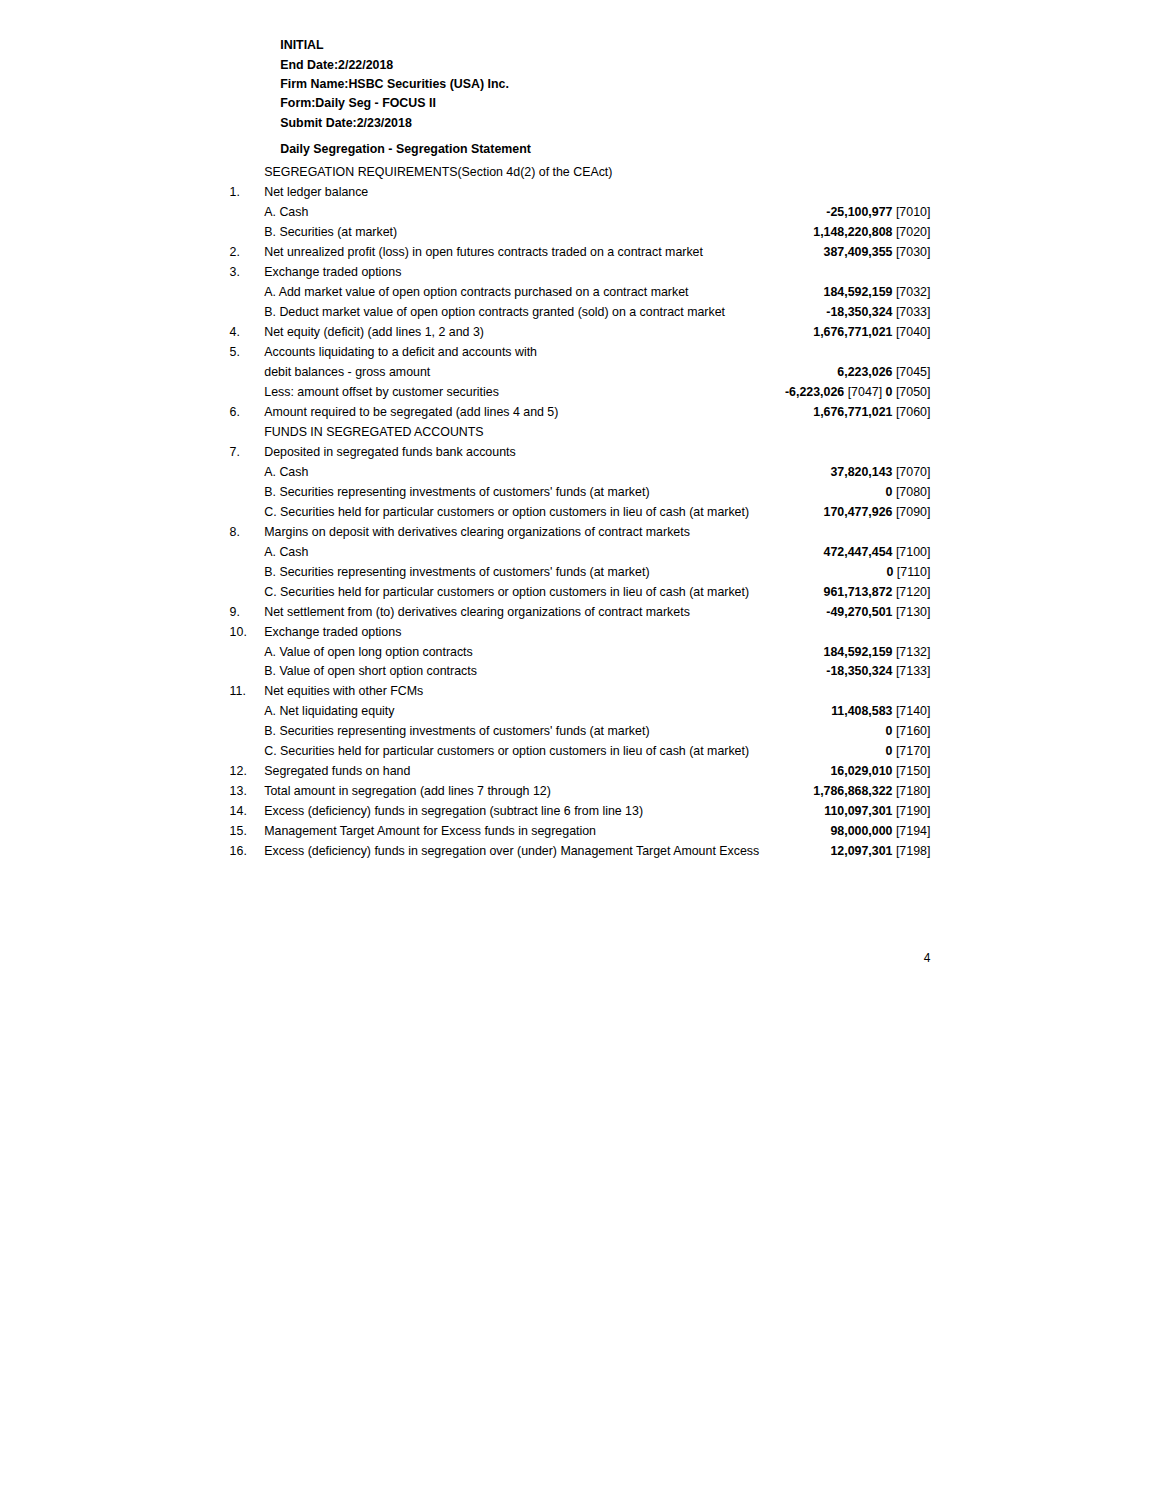INITIAL
End Date:2/22/2018
Firm Name:HSBC Securities (USA) Inc.
Form:Daily Seg - FOCUS II
Submit Date:2/23/2018
Daily Segregation - Segregation Statement
| | SEGREGATION REQUIREMENTS(Section 4d(2) of the CEAct) | |
| 1. | Net ledger balance | |
| | A. Cash | -25,100,977 [7010] |
| | B. Securities (at market) | 1,148,220,808 [7020] |
| 2. | Net unrealized profit (loss) in open futures contracts traded on a contract market | 387,409,355 [7030] |
| 3. | Exchange traded options | |
| | A. Add market value of open option contracts purchased on a contract market | 184,592,159 [7032] |
| | B. Deduct market value of open option contracts granted (sold) on a contract market | -18,350,324 [7033] |
| 4. | Net equity (deficit) (add lines 1, 2 and 3) | 1,676,771,021 [7040] |
| 5. | Accounts liquidating to a deficit and accounts with | |
| | debit balances - gross amount | 6,223,026 [7045] |
| | Less: amount offset by customer securities | -6,223,026 [7047] 0 [7050] |
| 6. | Amount required to be segregated (add lines 4 and 5) | 1,676,771,021 [7060] |
| | FUNDS IN SEGREGATED ACCOUNTS | |
| 7. | Deposited in segregated funds bank accounts | |
| | A. Cash | 37,820,143 [7070] |
| | B. Securities representing investments of customers' funds (at market) | 0 [7080] |
| | C. Securities held for particular customers or option customers in lieu of cash (at market) | 170,477,926 [7090] |
| 8. | Margins on deposit with derivatives clearing organizations of contract markets | |
| | A. Cash | 472,447,454 [7100] |
| | B. Securities representing investments of customers' funds (at market) | 0 [7110] |
| | C. Securities held for particular customers or option customers in lieu of cash (at market) | 961,713,872 [7120] |
| 9. | Net settlement from (to) derivatives clearing organizations of contract markets | -49,270,501 [7130] |
| 10. | Exchange traded options | |
| | A. Value of open long option contracts | 184,592,159 [7132] |
| | B. Value of open short option contracts | -18,350,324 [7133] |
| 11. | Net equities with other FCMs | |
| | A. Net liquidating equity | 11,408,583 [7140] |
| | B. Securities representing investments of customers' funds (at market) | 0 [7160] |
| | C. Securities held for particular customers or option customers in lieu of cash (at market) | 0 [7170] |
| 12. | Segregated funds on hand | 16,029,010 [7150] |
| 13. | Total amount in segregation (add lines 7 through 12) | 1,786,868,322 [7180] |
| 14. | Excess (deficiency) funds in segregation (subtract line 6 from line 13) | 110,097,301 [7190] |
| 15. | Management Target Amount for Excess funds in segregation | 98,000,000 [7194] |
| 16. | Excess (deficiency) funds in segregation over (under) Management Target Amount Excess | 12,097,301 [7198] |
4